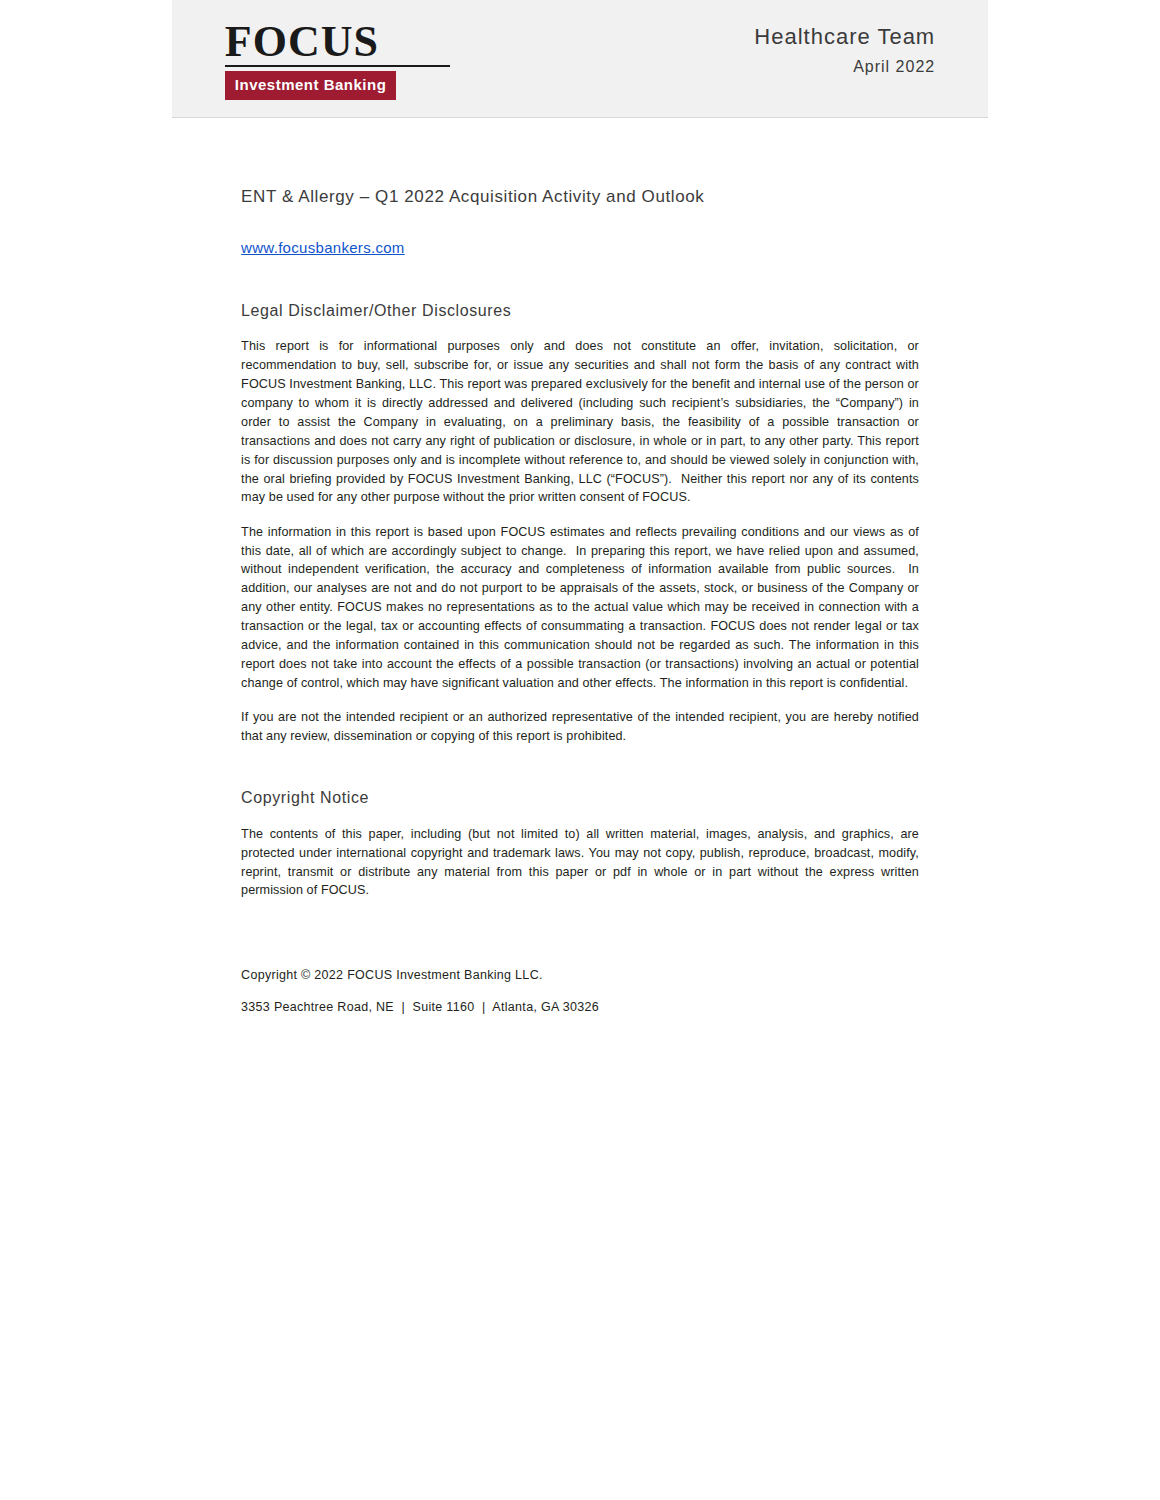FOCUS
Investment Banking
Healthcare Team
April 2022
ENT & Allergy – Q1 2022 Acquisition Activity and Outlook
www.focusbankers.com
Legal Disclaimer/Other Disclosures
This report is for informational purposes only and does not constitute an offer, invitation, solicitation, or recommendation to buy, sell, subscribe for, or issue any securities and shall not form the basis of any contract with FOCUS Investment Banking, LLC. This report was prepared exclusively for the benefit and internal use of the person or company to whom it is directly addressed and delivered (including such recipient’s subsidiaries, the “Company”) in order to assist the Company in evaluating, on a preliminary basis, the feasibility of a possible transaction or transactions and does not carry any right of publication or disclosure, in whole or in part, to any other party. This report is for discussion purposes only and is incomplete without reference to, and should be viewed solely in conjunction with, the oral briefing provided by FOCUS Investment Banking, LLC (“FOCUS”). Neither this report nor any of its contents may be used for any other purpose without the prior written consent of FOCUS.
The information in this report is based upon FOCUS estimates and reflects prevailing conditions and our views as of this date, all of which are accordingly subject to change. In preparing this report, we have relied upon and assumed, without independent verification, the accuracy and completeness of information available from public sources. In addition, our analyses are not and do not purport to be appraisals of the assets, stock, or business of the Company or any other entity. FOCUS makes no representations as to the actual value which may be received in connection with a transaction or the legal, tax or accounting effects of consummating a transaction. FOCUS does not render legal or tax advice, and the information contained in this communication should not be regarded as such. The information in this report does not take into account the effects of a possible transaction (or transactions) involving an actual or potential change of control, which may have significant valuation and other effects. The information in this report is confidential.
If you are not the intended recipient or an authorized representative of the intended recipient, you are hereby notified that any review, dissemination or copying of this report is prohibited.
Copyright Notice
The contents of this paper, including (but not limited to) all written material, images, analysis, and graphics, are protected under international copyright and trademark laws. You may not copy, publish, reproduce, broadcast, modify, reprint, transmit or distribute any material from this paper or pdf in whole or in part without the express written permission of FOCUS.
Copyright © 2022 FOCUS Investment Banking LLC.
3353 Peachtree Road, NE | Suite 1160 | Atlanta, GA 30326